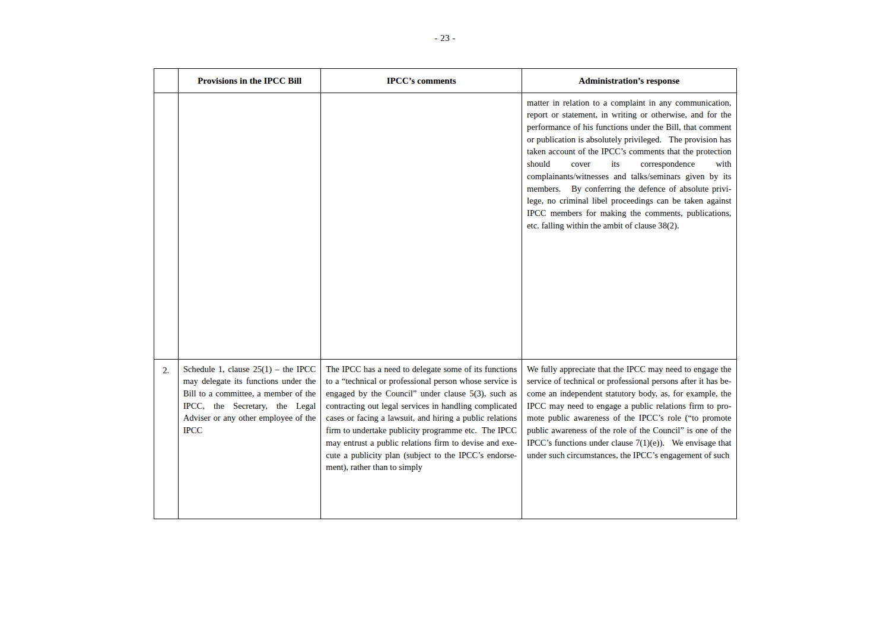- 23 -
| | Provisions in the IPCC Bill | IPCC’s comments | Administration’s response |
| --- | --- | --- | --- |
| | | | matter in relation to a complaint in any communication, report or statement, in writing or otherwise, and for the performance of his functions under the Bill, that comment or publication is absolutely privileged. The provision has taken account of the IPCC’s comments that the protection should cover its correspondence with complainants/witnesses and talks/seminars given by its members. By conferring the defence of absolute privilege, no criminal libel proceedings can be taken against IPCC members for making the comments, publications, etc. falling within the ambit of clause 38(2). |
| 2. | Schedule 1, clause 25(1) – the IPCC may delegate its functions under the Bill to a committee, a member of the IPCC, the Secretary, the Legal Adviser or any other employee of the IPCC | The IPCC has a need to delegate some of its functions to a “technical or professional person whose service is engaged by the Council” under clause 5(3), such as contracting out legal services in handling complicated cases or facing a lawsuit, and hiring a public relations firm to undertake publicity programme etc. The IPCC may entrust a public relations firm to devise and execute a publicity plan (subject to the IPCC’s endorsement), rather than to simply | We fully appreciate that the IPCC may need to engage the service of technical or professional persons after it has become an independent statutory body, as, for example, the IPCC may need to engage a public relations firm to promote public awareness of the IPCC’s role (“to promote public awareness of the role of the Council” is one of the IPCC’s functions under clause 7(1)(e)). We envisage that under such circumstances, the IPCC’s engagement of such |